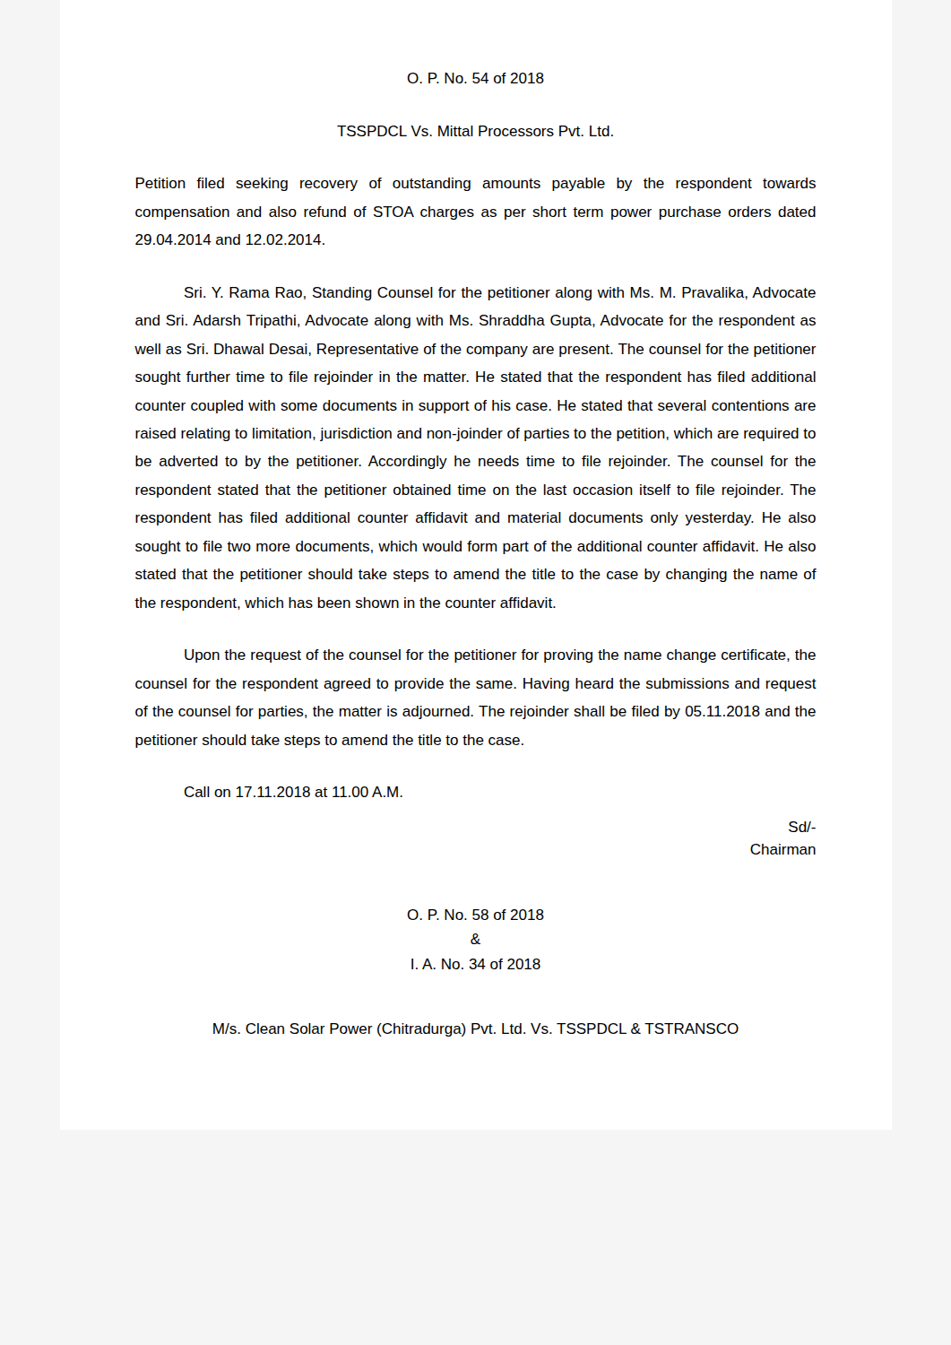O. P. No. 54 of 2018
TSSPDCL Vs. Mittal Processors Pvt. Ltd.
Petition filed seeking recovery of outstanding amounts payable by the respondent towards compensation and also refund of STOA charges as per short term power purchase orders dated 29.04.2014 and 12.02.2014.
Sri. Y. Rama Rao, Standing Counsel for the petitioner along with Ms. M. Pravalika, Advocate and Sri. Adarsh Tripathi, Advocate along with Ms. Shraddha Gupta, Advocate for the respondent as well as Sri. Dhawal Desai, Representative of the company are present. The counsel for the petitioner sought further time to file rejoinder in the matter. He stated that the respondent has filed additional counter coupled with some documents in support of his case. He stated that several contentions are raised relating to limitation, jurisdiction and non-joinder of parties to the petition, which are required to be adverted to by the petitioner. Accordingly he needs time to file rejoinder. The counsel for the respondent stated that the petitioner obtained time on the last occasion itself to file rejoinder. The respondent has filed additional counter affidavit and material documents only yesterday. He also sought to file two more documents, which would form part of the additional counter affidavit. He also stated that the petitioner should take steps to amend the title to the case by changing the name of the respondent, which has been shown in the counter affidavit.
Upon the request of the counsel for the petitioner for proving the name change certificate, the counsel for the respondent agreed to provide the same. Having heard the submissions and request of the counsel for parties, the matter is adjourned. The rejoinder shall be filed by 05.11.2018 and the petitioner should take steps to amend the title to the case.
Call on 17.11.2018 at 11.00 A.M.
Sd/- Chairman
O. P. No. 58 of 2018
&
I. A. No. 34 of 2018
M/s. Clean Solar Power (Chitradurga) Pvt. Ltd. Vs. TSSPDCL & TSTRANSCO